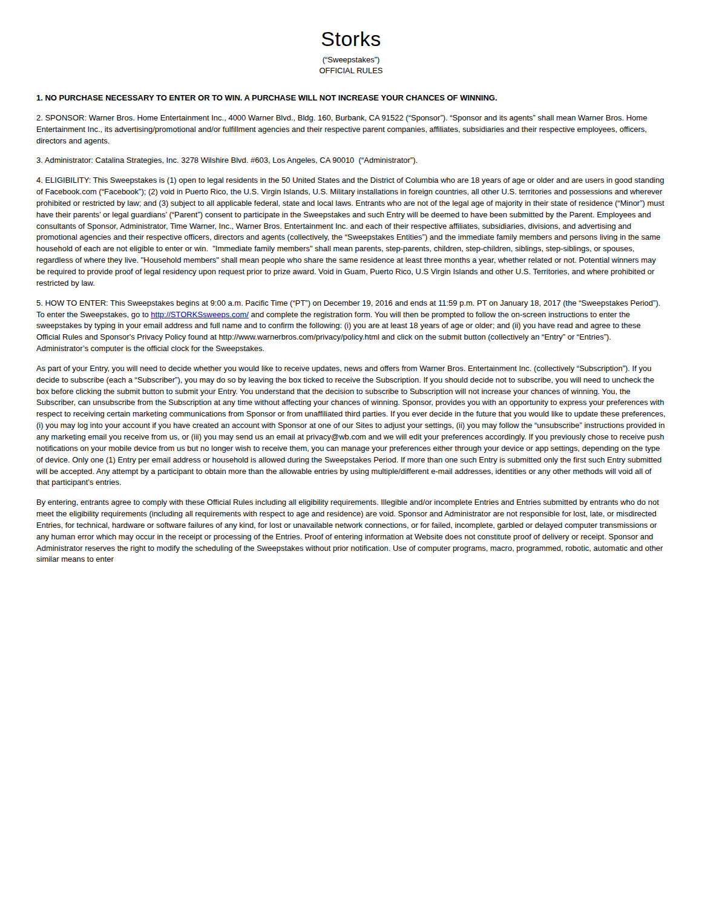Storks
(“Sweepstakes”)
OFFICIAL RULES
1. NO PURCHASE NECESSARY TO ENTER OR TO WIN. A PURCHASE WILL NOT INCREASE YOUR CHANCES OF WINNING.
2. SPONSOR: Warner Bros. Home Entertainment Inc., 4000 Warner Blvd., Bldg. 160, Burbank, CA 91522 (“Sponsor”). “Sponsor and its agents” shall mean Warner Bros. Home Entertainment Inc., its advertising/promotional and/or fulfillment agencies and their respective parent companies, affiliates, subsidiaries and their respective employees, officers, directors and agents.
3. Administrator: Catalina Strategies, Inc. 3278 Wilshire Blvd. #603, Los Angeles, CA 90010 (“Administrator”).
4. ELIGIBILITY: This Sweepstakes is (1) open to legal residents in the 50 United States and the District of Columbia who are 18 years of age or older and are users in good standing of Facebook.com (“Facebook”); (2) void in Puerto Rico, the U.S. Virgin Islands, U.S. Military installations in foreign countries, all other U.S. territories and possessions and wherever prohibited or restricted by law; and (3) subject to all applicable federal, state and local laws. Entrants who are not of the legal age of majority in their state of residence (“Minor”) must have their parents’ or legal guardians’ (“Parent”) consent to participate in the Sweepstakes and such Entry will be deemed to have been submitted by the Parent. Employees and consultants of Sponsor, Administrator, Time Warner, Inc., Warner Bros. Entertainment Inc. and each of their respective affiliates, subsidiaries, divisions, and advertising and promotional agencies and their respective officers, directors and agents (collectively, the “Sweepstakes Entities”) and the immediate family members and persons living in the same household of each are not eligible to enter or win. "Immediate family members" shall mean parents, step-parents, children, step-children, siblings, step-siblings, or spouses, regardless of where they live. "Household members" shall mean people who share the same residence at least three months a year, whether related or not. Potential winners may be required to provide proof of legal residency upon request prior to prize award. Void in Guam, Puerto Rico, U.S Virgin Islands and other U.S. Territories, and where prohibited or restricted by law.
5. HOW TO ENTER: This Sweepstakes begins at 9:00 a.m. Pacific Time (“PT”) on December 19, 2016 and ends at 11:59 p.m. PT on January 18, 2017 (the “Sweepstakes Period”). To enter the Sweepstakes, go to http://STORKSsweeps.com/ and complete the registration form. You will then be prompted to follow the on-screen instructions to enter the sweepstakes by typing in your email address and full name and to confirm the following: (i) you are at least 18 years of age or older; and (ii) you have read and agree to these Official Rules and Sponsor's Privacy Policy found at http://www.warnerbros.com/privacy/policy.html and click on the submit button (collectively an “Entry” or “Entries”). Administrator’s computer is the official clock for the Sweepstakes.
As part of your Entry, you will need to decide whether you would like to receive updates, news and offers from Warner Bros. Entertainment Inc. (collectively “Subscription”). If you decide to subscribe (each a “Subscriber”), you may do so by leaving the box ticked to receive the Subscription. If you should decide not to subscribe, you will need to uncheck the box before clicking the submit button to submit your Entry. You understand that the decision to subscribe to Subscription will not increase your chances of winning. You, the Subscriber, can unsubscribe from the Subscription at any time without affecting your chances of winning. Sponsor, provides you with an opportunity to express your preferences with respect to receiving certain marketing communications from Sponsor or from unaffiliated third parties. If you ever decide in the future that you would like to update these preferences, (i) you may log into your account if you have created an account with Sponsor at one of our Sites to adjust your settings, (ii) you may follow the “unsubscribe” instructions provided in any marketing email you receive from us, or (iii) you may send us an email at privacy@wb.com and we will edit your preferences accordingly. If you previously chose to receive push notifications on your mobile device from us but no longer wish to receive them, you can manage your preferences either through your device or app settings, depending on the type of device. Only one (1) Entry per email address or household is allowed during the Sweepstakes Period. If more than one such Entry is submitted only the first such Entry submitted will be accepted. Any attempt by a participant to obtain more than the allowable entries by using multiple/different e-mail addresses, identities or any other methods will void all of that participant’s entries.
By entering, entrants agree to comply with these Official Rules including all eligibility requirements. Illegible and/or incomplete Entries and Entries submitted by entrants who do not meet the eligibility requirements (including all requirements with respect to age and residence) are void. Sponsor and Administrator are not responsible for lost, late, or misdirected Entries, for technical, hardware or software failures of any kind, for lost or unavailable network connections, or for failed, incomplete, garbled or delayed computer transmissions or any human error which may occur in the receipt or processing of the Entries. Proof of entering information at Website does not constitute proof of delivery or receipt. Sponsor and Administrator reserves the right to modify the scheduling of the Sweepstakes without prior notification. Use of computer programs, macro, programmed, robotic, automatic and other similar means to enter